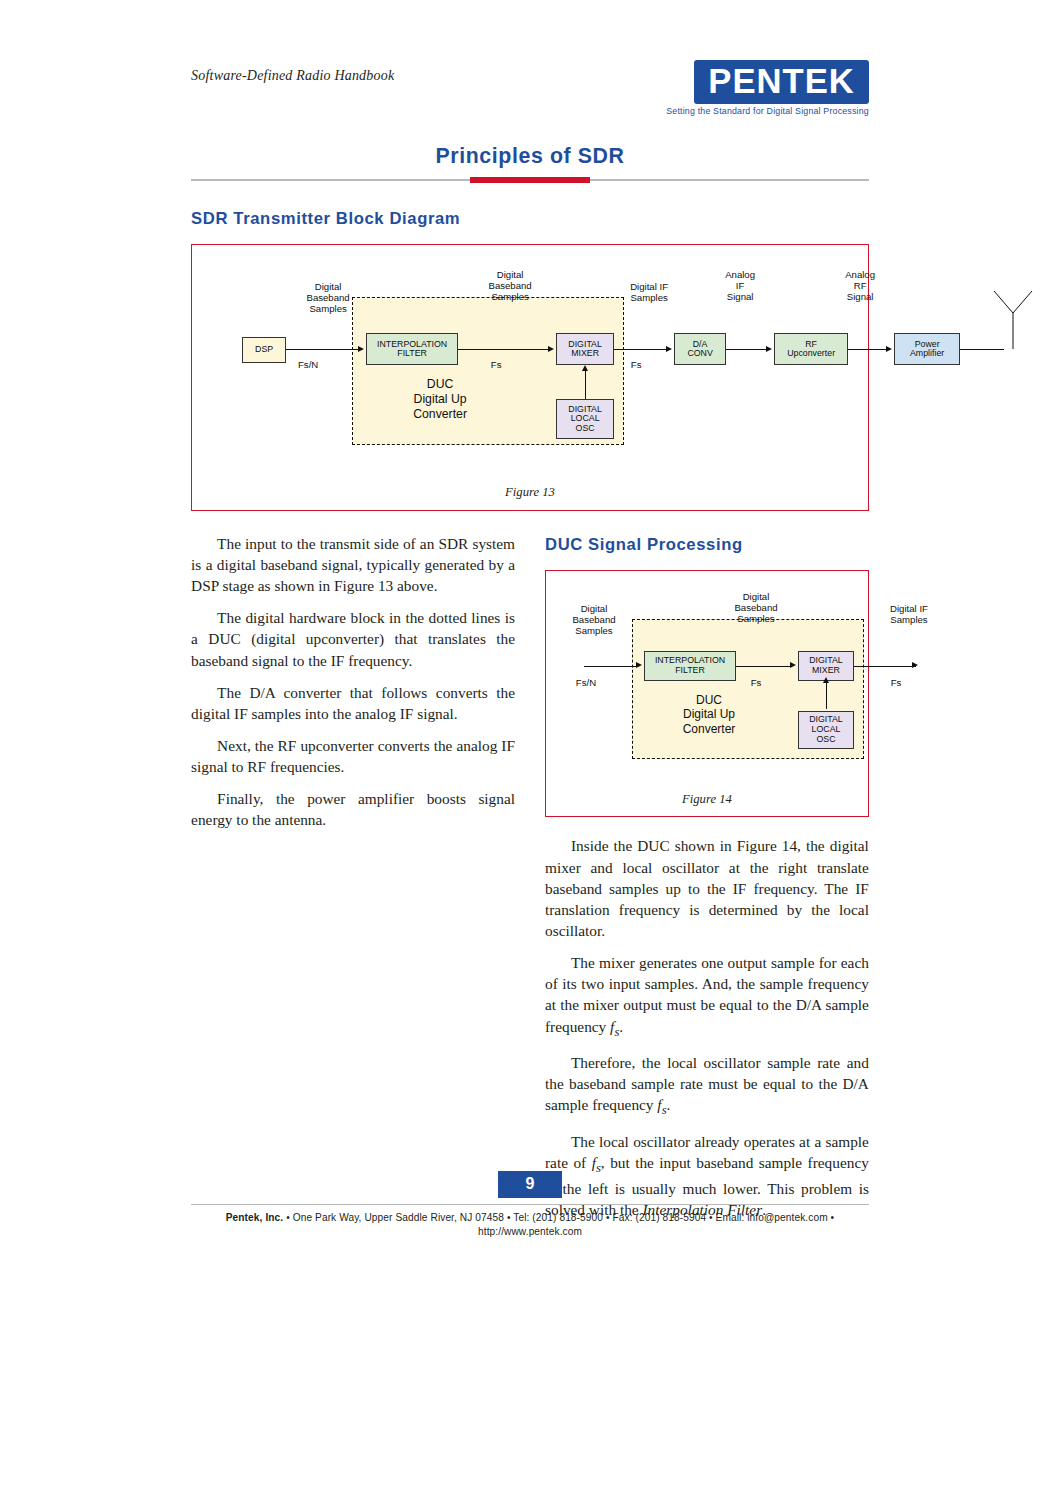Software-Defined Radio Handbook
PENTEK
Setting the Standard for Digital Signal Processing
Principles of SDR
SDR Transmitter Block Diagram
DSP
INTERPOLATION
FILTER
DIGITAL
MIXER
DIGITAL
LOCAL
OSC
D/A
CONV
RF
Upconverter
Power
Amplifier
Digital
Baseband
Samples
Digital
Baseband
Samples
Digital IF
Samples
Analog
IF
Signal
Analog
RF
Signal
Fs/N
Fs
Fs
DUC
Digital Up
Converter
Figure 13
The input to the transmit side of an SDR system is a digital baseband signal, typically generated by a DSP stage as shown in Figure 13 above.
The digital hardware block in the dotted lines is a DUC (digital upconverter) that translates the baseband signal to the IF frequency.
The D/A converter that follows converts the digital IF samples into the analog IF signal.
Next, the RF upconverter converts the analog IF signal to RF frequencies.
Finally, the power amplifier boosts signal energy to the antenna.
DUC Signal Processing
INTERPOLATION
FILTER
DIGITAL
MIXER
DIGITAL
LOCAL
OSC
Digital
Baseband
Samples
Digital
Baseband
Samples
Digital IF
Samples
Fs/N
Fs
Fs
DUC
Digital Up
Converter
Figure 14
Inside the DUC shown in Figure 14, the digital mixer and local oscillator at the right translate baseband samples up to the IF frequency. The IF translation frequency is determined by the local oscillator.
The mixer generates one output sample for each of its two input samples. And, the sample frequency at the mixer output must be equal to the D/A sample frequency fs.
Therefore, the local oscillator sample rate and the baseband sample rate must be equal to the D/A sample frequency fs.
The local oscillator already operates at a sample rate of fs, but the input baseband sample frequency at the left is usually much lower. This problem is solved with the Interpolation Filter.
9
Pentek, Inc. • One Park Way, Upper Saddle River, NJ 07458 • Tel: (201) 818-5900 • Fax: (201) 818-5904 • Email: info@pentek.com • http://www.pentek.com